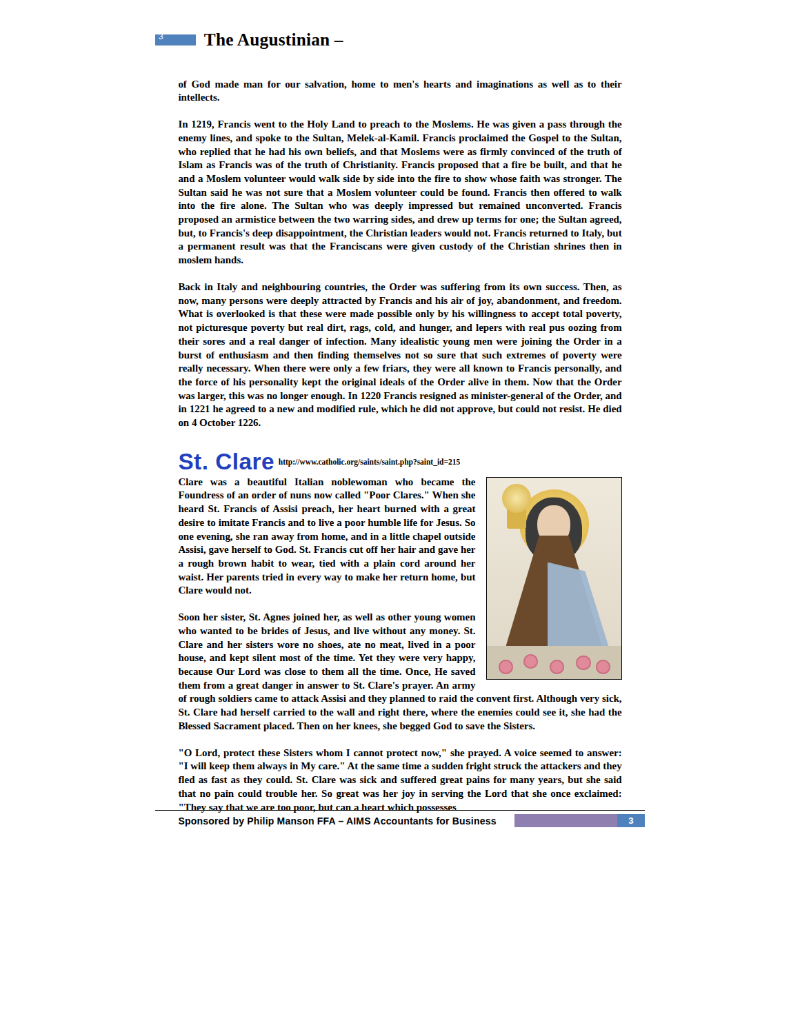3
The Augustinian –
of God made man for our salvation, home to men's hearts and imaginations as well as to their intellects.
In 1219, Francis went to the Holy Land to preach to the Moslems. He was given a pass through the enemy lines, and spoke to the Sultan, Melek-al-Kamil. Francis proclaimed the Gospel to the Sultan, who replied that he had his own beliefs, and that Moslems were as firmly convinced of the truth of Islam as Francis was of the truth of Christianity. Francis proposed that a fire be built, and that he and a Moslem volunteer would walk side by side into the fire to show whose faith was stronger. The Sultan said he was not sure that a Moslem volunteer could be found. Francis then offered to walk into the fire alone. The Sultan who was deeply impressed but remained unconverted. Francis proposed an armistice between the two warring sides, and drew up terms for one; the Sultan agreed, but, to Francis's deep disappointment, the Christian leaders would not. Francis returned to Italy, but a permanent result was that the Franciscans were given custody of the Christian shrines then in moslem hands.
Back in Italy and neighbouring countries, the Order was suffering from its own success. Then, as now, many persons were deeply attracted by Francis and his air of joy, abandonment, and freedom. What is overlooked is that these were made possible only by his willingness to accept total poverty, not picturesque poverty but real dirt, rags, cold, and hunger, and lepers with real pus oozing from their sores and a real danger of infection. Many idealistic young men were joining the Order in a burst of enthusiasm and then finding themselves not so sure that such extremes of poverty were really necessary. When there were only a few friars, they were all known to Francis personally, and the force of his personality kept the original ideals of the Order alive in them. Now that the Order was larger, this was no longer enough. In 1220 Francis resigned as minister-general of the Order, and in 1221 he agreed to a new and modified rule, which he did not approve, but could not resist. He died on 4 October 1226.
St. Clare http://www.catholic.org/saints/saint.php?saint_id=215
Clare was a beautiful Italian noblewoman who became the Foundress of an order of nuns now called "Poor Clares." When she heard St. Francis of Assisi preach, her heart burned with a great desire to imitate Francis and to live a poor humble life for Jesus. So one evening, she ran away from home, and in a little chapel outside Assisi, gave herself to God. St. Francis cut off her hair and gave her a rough brown habit to wear, tied with a plain cord around her waist. Her parents tried in every way to make her return home, but Clare would not.
Soon her sister, St. Agnes joined her, as well as other young women who wanted to be brides of Jesus, and live without any money. St. Clare and her sisters wore no shoes, ate no meat, lived in a poor house, and kept silent most of the time. Yet they were very happy, because Our Lord was close to them all the time. Once, He saved them from a great danger in answer to St. Clare's prayer. An army of rough soldiers came to attack Assisi and they planned to raid the convent first. Although very sick, St. Clare had herself carried to the wall and right there, where the enemies could see it, she had the Blessed Sacrament placed. Then on her knees, she begged God to save the Sisters.
"O Lord, protect these Sisters whom I cannot protect now," she prayed. A voice seemed to answer: "I will keep them always in My care." At the same time a sudden fright struck the attackers and they fled as fast as they could. St. Clare was sick and suffered great pains for many years, but she said that no pain could trouble her. So great was her joy in serving the Lord that she once exclaimed: "They say that we are too poor, but can a heart which possesses
Sponsored by Philip Manson FFA – AIMS Accountants for Business
3